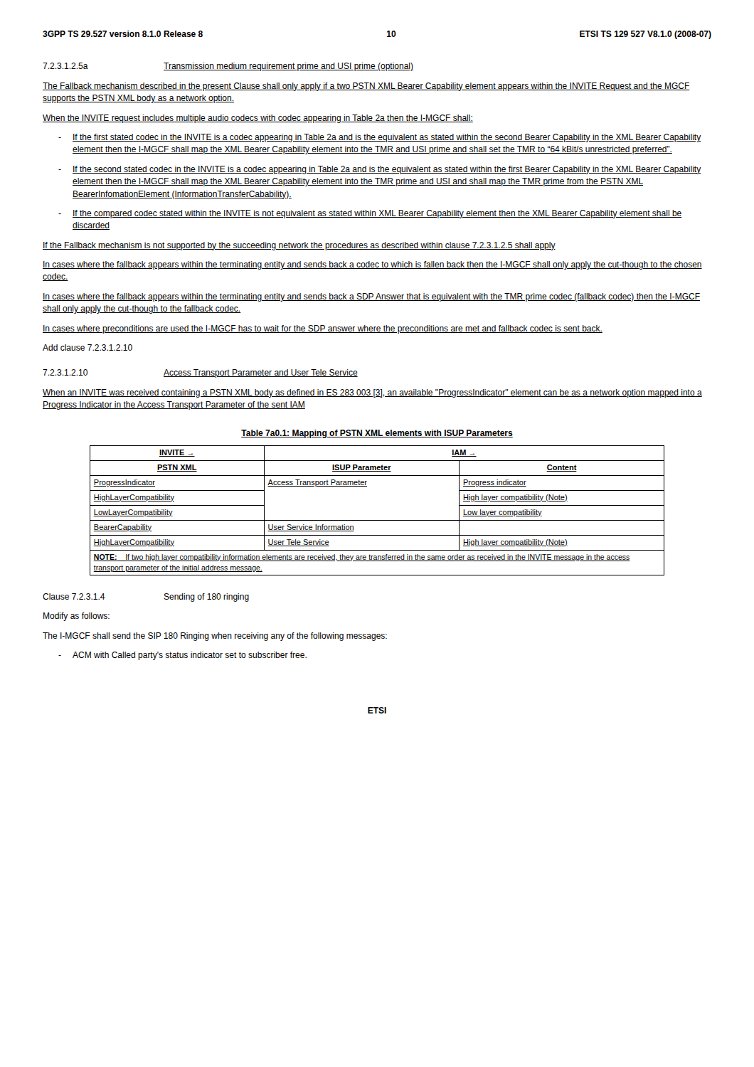3GPP TS 29.527 version 8.1.0 Release 8
10
ETSI TS 129 527 V8.1.0 (2008-07)
7.2.3.1.2.5a Transmission medium requirement prime and USI prime (optional)
The Fallback mechanism described in the present Clause shall only apply if a two PSTN XML Bearer Capability element appears within the INVITE Request and the MGCF supports the PSTN XML body as a network option.
When the INVITE request includes multiple audio codecs with codec appearing in Table 2a then the I-MGCF shall:
If the first stated codec in the INVITE is a codec appearing in Table 2a and is the equivalent as stated within the second Bearer Capability in the XML Bearer Capability element then the I-MGCF shall map the XML Bearer Capability element into the TMR and USI prime and shall set the TMR to “64 kBit/s unrestricted preferred”.
If the second stated codec in the INVITE is a codec appearing in Table 2a and is the equivalent as stated within the first Bearer Capability in the XML Bearer Capability element then the I-MGCF shall map the XML Bearer Capability element into the TMR prime and USI and shall map the TMR prime from the PSTN XML BearerInfomationElement (InformationTransferCabability).
If the compared codec stated within the INVITE is not equivalent as stated within XML Bearer Capability element then the XML Bearer Capability element shall be discarded
If the Fallback mechanism is not supported by the succeeding network the procedures as described within clause 7.2.3.1.2.5 shall apply
In cases where the fallback appears within the terminating entity and sends back a codec to which is fallen back then the I-MGCF shall only apply the cut-though to the chosen codec.
In cases where the fallback appears within the terminating entity and sends back a SDP Answer that is equivalent with the TMR prime codec (fallback codec) then the I-MGCF shall only apply the cut-though to the fallback codec.
In cases where preconditions are used the I-MGCF has to wait for the SDP answer where the preconditions are met and fallback codec is sent back.
Add clause 7.2.3.1.2.10
7.2.3.1.2.10 Access Transport Parameter and User Tele Service
When an INVITE was received containing a PSTN XML body as defined in ES 283 003 [3], an available "ProgressIndicator" element can be as a network option mapped into a Progress Indicator in the Access Transport Parameter of the sent IAM
Table 7a0.1: Mapping of PSTN XML elements with ISUP Parameters
| INVITE → | IAM → |
| --- | --- |
| PSTN XML | ISUP Parameter | Content |
| ProgressIndicator | Access Transport Parameter | Progress indicator |
| HighLayerCompatibility | High layer compatibility (Note) |
| LowLayerCompatibility | Low layer compatibility |
| BearerCapability | User Service Information | |
| HighLayerCompatibility | User Tele Service | High layer compatibility (Note) |
| NOTE: If two high layer compatibility information elements are received, they are transferred in the same order as received in the INVITE message in the access transport parameter of the initial address message. |
Clause 7.2.3.1.4 Sending of 180 ringing
Modify as follows:
The I-MGCF shall send the SIP 180 Ringing when receiving any of the following messages:
ACM with Called party's status indicator set to subscriber free.
ETSI